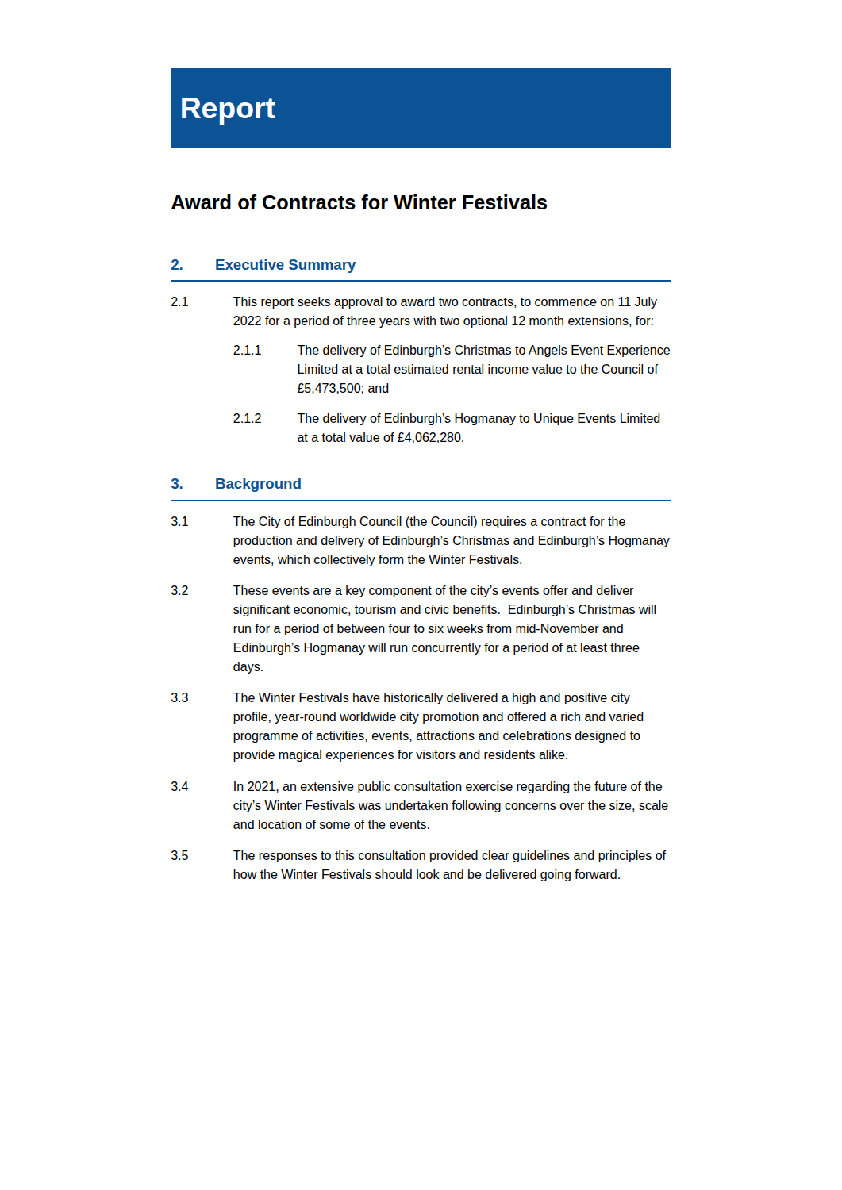Report
Award of Contracts for Winter Festivals
2. Executive Summary
2.1 This report seeks approval to award two contracts, to commence on 11 July 2022 for a period of three years with two optional 12 month extensions, for:
2.1.1 The delivery of Edinburgh’s Christmas to Angels Event Experience Limited at a total estimated rental income value to the Council of £5,473,500; and
2.1.2 The delivery of Edinburgh’s Hogmanay to Unique Events Limited at a total value of £4,062,280.
3. Background
3.1 The City of Edinburgh Council (the Council) requires a contract for the production and delivery of Edinburgh’s Christmas and Edinburgh’s Hogmanay events, which collectively form the Winter Festivals.
3.2 These events are a key component of the city’s events offer and deliver significant economic, tourism and civic benefits. Edinburgh’s Christmas will run for a period of between four to six weeks from mid-November and Edinburgh’s Hogmanay will run concurrently for a period of at least three days.
3.3 The Winter Festivals have historically delivered a high and positive city profile, year-round worldwide city promotion and offered a rich and varied programme of activities, events, attractions and celebrations designed to provide magical experiences for visitors and residents alike.
3.4 In 2021, an extensive public consultation exercise regarding the future of the city’s Winter Festivals was undertaken following concerns over the size, scale and location of some of the events.
3.5 The responses to this consultation provided clear guidelines and principles of how the Winter Festivals should look and be delivered going forward.